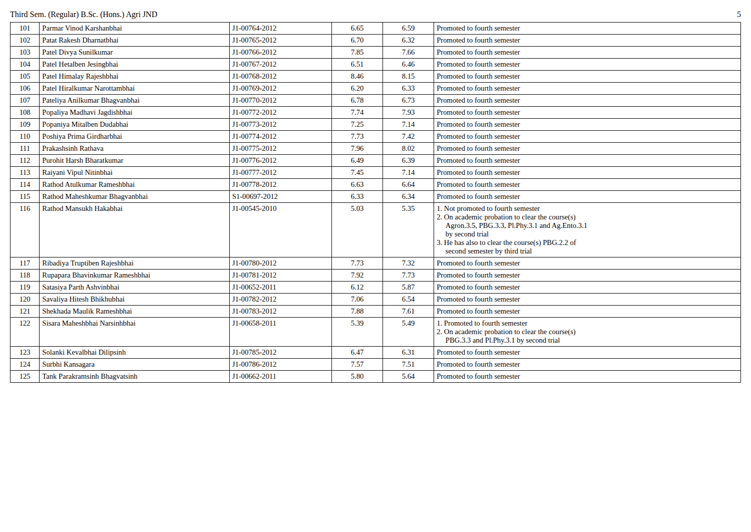Third Sem. (Regular) B.Sc. (Hons.) Agri JND 5
| 101 | Parmar Vinod Karshanbhai | J1-00764-2012 | 6.65 | 6.59 | Promoted to fourth semester |
| 102 | Patat Rakesh Dharnatbhai | J1-00765-2012 | 6.70 | 6.32 | Promoted to fourth semester |
| 103 | Patel Divya Sunilkumar | J1-00766-2012 | 7.85 | 7.66 | Promoted to fourth semester |
| 104 | Patel Hetalben Jesingbhai | J1-00767-2012 | 6.51 | 6.46 | Promoted to fourth semester |
| 105 | Patel Himalay Rajeshbhai | J1-00768-2012 | 8.46 | 8.15 | Promoted to fourth semester |
| 106 | Patel Hiralkumar Narottambhai | J1-00769-2012 | 6.20 | 6.33 | Promoted to fourth semester |
| 107 | Pateliya Anilkumar Bhagvanbhai | J1-00770-2012 | 6.78 | 6.73 | Promoted to fourth semester |
| 108 | Popaliya Madhavi Jagdishbhai | J1-00772-2012 | 7.74 | 7.93 | Promoted to fourth semester |
| 109 | Popaniya Mitalben Dudabhai | J1-00773-2012 | 7.25 | 7.14 | Promoted to fourth semester |
| 110 | Poshiya Prima Girdharbhai | J1-00774-2012 | 7.73 | 7.42 | Promoted to fourth semester |
| 111 | Prakashsinh Rathava | J1-00775-2012 | 7.96 | 8.02 | Promoted to fourth semester |
| 112 | Purohit Harsh Bharatkumar | J1-00776-2012 | 6.49 | 6.39 | Promoted to fourth semester |
| 113 | Raiyani Vipul Nitinbhai | J1-00777-2012 | 7.45 | 7.14 | Promoted to fourth semester |
| 114 | Rathod Atulkumar Rameshbhai | J1-00778-2012 | 6.63 | 6.64 | Promoted to fourth semester |
| 115 | Rathod Maheshkumar Bhagvanbhai | S1-00697-2012 | 6.33 | 6.34 | Promoted to fourth semester |
| 116 | Rathod Mansukh Hakabhai | J1-00545-2010 | 5.03 | 5.35 | 1. Not promoted to fourth semester 2. On academic probation to clear the course(s) Agron.3.5, PBG.3.3, Pl.Phy.3.1 and Ag.Ento.3.1 by second trial 3. He has also to clear the course(s) PBG.2.2 of second semester by third trial |
| 117 | Ribadiya Truptiben Rajeshbhai | J1-00780-2012 | 7.73 | 7.32 | Promoted to fourth semester |
| 118 | Rupapara Bhavinkumar Rameshbhai | J1-00781-2012 | 7.92 | 7.73 | Promoted to fourth semester |
| 119 | Satasiya Parth Ashvinbhai | J1-00652-2011 | 6.12 | 5.87 | Promoted to fourth semester |
| 120 | Savaliya Hitesh Bhikhubhai | J1-00782-2012 | 7.06 | 6.54 | Promoted to fourth semester |
| 121 | Shekhada Maulik Rameshbhai | J1-00783-2012 | 7.88 | 7.61 | Promoted to fourth semester |
| 122 | Sisara Maheshbhai Narsinhbhai | J1-00658-2011 | 5.39 | 5.49 | 1. Promoted to fourth semester 2. On academic probation to clear the course(s) PBG.3.3 and Pl.Phy.3.1 by second trial |
| 123 | Solanki Kevalbhai Dilipsinh | J1-00785-2012 | 6.47 | 6.31 | Promoted to fourth semester |
| 124 | Surbhi Kansagara | J1-00786-2012 | 7.57 | 7.51 | Promoted to fourth semester |
| 125 | Tank Parakramsinh Bhagvatsinh | J1-00662-2011 | 5.80 | 5.64 | Promoted to fourth semester |